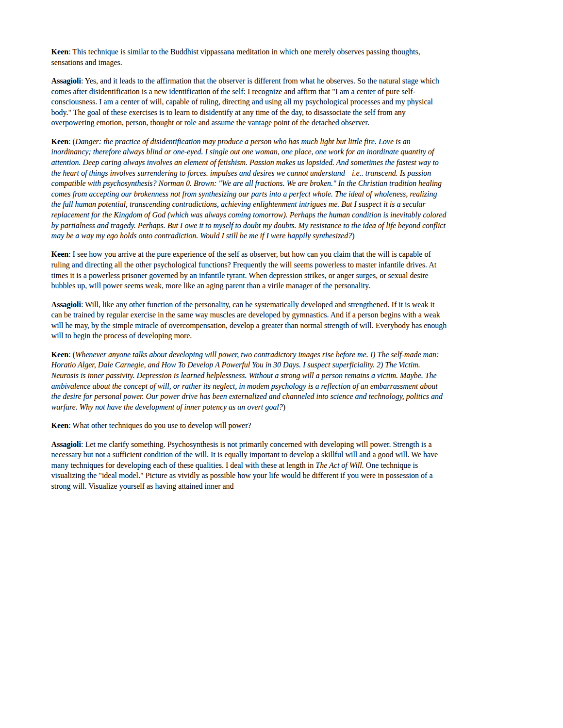Keen: This technique is similar to the Buddhist vippassana meditation in which one merely observes passing thoughts, sensations and images.
Assagioli: Yes, and it leads to the affirmation that the observer is different from what he observes. So the natural stage which comes after disidentification is a new identification of the self: I recognize and affirm that "I am a center of pure self-consciousness. I am a center of will, capable of ruling, directing and using all my psychological processes and my physical body." The goal of these exercises is to learn to disidentify at any time of the day, to disassociate the self from any overpowering emotion, person, thought or role and assume the vantage point of the detached observer.
Keen: (Danger: the practice of disidentification may produce a person who has much light but little fire. Love is an inordinancy; therefore always blind or one-eyed. I single out one woman, one place, one work for an inordinate quantity of attention. Deep caring always involves an element of fetishism. Passion makes us lopsided. And sometimes the fastest way to the heart of things involves surrendering to forces. impulses and desires we cannot understand—i.e.. transcend. Is passion compatible with psychosynthesis? Norman 0. Brown: "We are all fractions. We are broken." In the Christian tradition healing comes from accepting our brokenness not from synthesizing our parts into a perfect whole. The ideal of wholeness, realizing the full human potential, transcending contradictions, achieving enlightenment intrigues me. But I suspect it is a secular replacement for the Kingdom of God (which was always coming tomorrow). Perhaps the human condition is inevitably colored by partialness and tragedy. Perhaps. But I owe it to myself to doubt my doubts. My resistance to the idea of life beyond conflict may be a way my ego holds onto contradiction. Would I still be me if I were happily synthesized?)
Keen: I see how you arrive at the pure experience of the self as observer, but how can you claim that the will is capable of ruling and directing all the other psychological functions? Frequently the will seems powerless to master infantile drives. At times it is a powerless prisoner governed by an infantile tyrant. When depression strikes, or anger surges, or sexual desire bubbles up, will power seems weak, more like an aging parent than a virile manager of the personality.
Assagioli: Will, like any other function of the personality, can be systematically developed and strengthened. If it is weak it can be trained by regular exercise in the same way muscles are developed by gymnastics. And if a person begins with a weak will he may, by the simple miracle of overcompensation, develop a greater than normal strength of will. Everybody has enough will to begin the process of developing more.
Keen: (Whenever anyone talks about developing will power, two contradictory images rise before me. I) The self-made man: Horatio Alger, Dale Carnegie, and How To Develop A Powerful You in 30 Days. I suspect superficiality. 2) The Victim. Neurosis is inner passivity. Depression is learned helplessness. Without a strong will a person remains a victim. Maybe. The ambivalence about the concept of will, or rather its neglect, in modem psychology is a reflection of an embarrassment about the desire for personal power. Our power drive has been externalized and channeled into science and technology, politics and warfare. Why not have the development of inner potency as an overt goal?)
Keen: What other techniques do you use to develop will power?
Assagioli: Let me clarify something. Psychosynthesis is not primarily concerned with developing will power. Strength is a necessary but not a sufficient condition of the will. It is equally important to develop a skillful will and a good will. We have many techniques for developing each of these qualities. I deal with these at length in The Act of Will. One technique is visualizing the "ideal model." Picture as vividly as possible how your life would be different if you were in possession of a strong will. Visualize yourself as having attained inner and